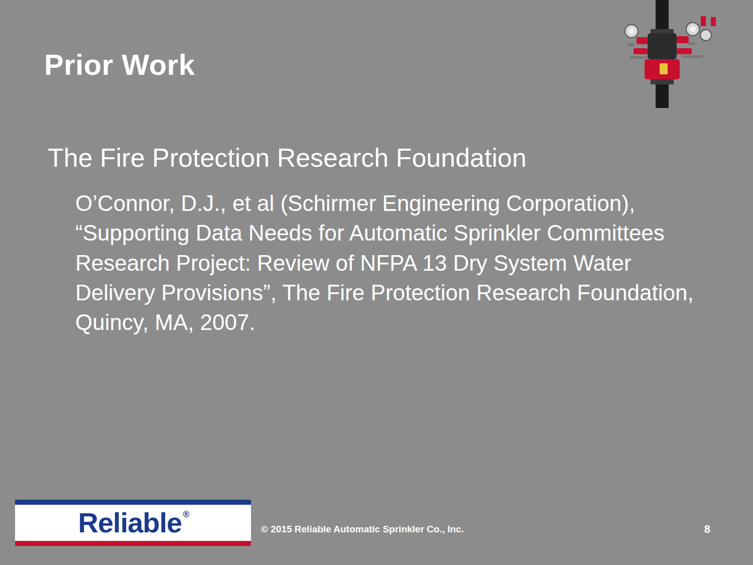Prior Work
The Fire Protection Research Foundation
O’Connor, D.J., et al (Schirmer Engineering Corporation), “Supporting Data Needs for Automatic Sprinkler Committees Research Project: Review of NFPA 13 Dry System Water Delivery Provisions”, The Fire Protection Research Foundation, Quincy, MA, 2007.
Reliable®
© 2015 Reliable Automatic Sprinkler Co., Inc.
8